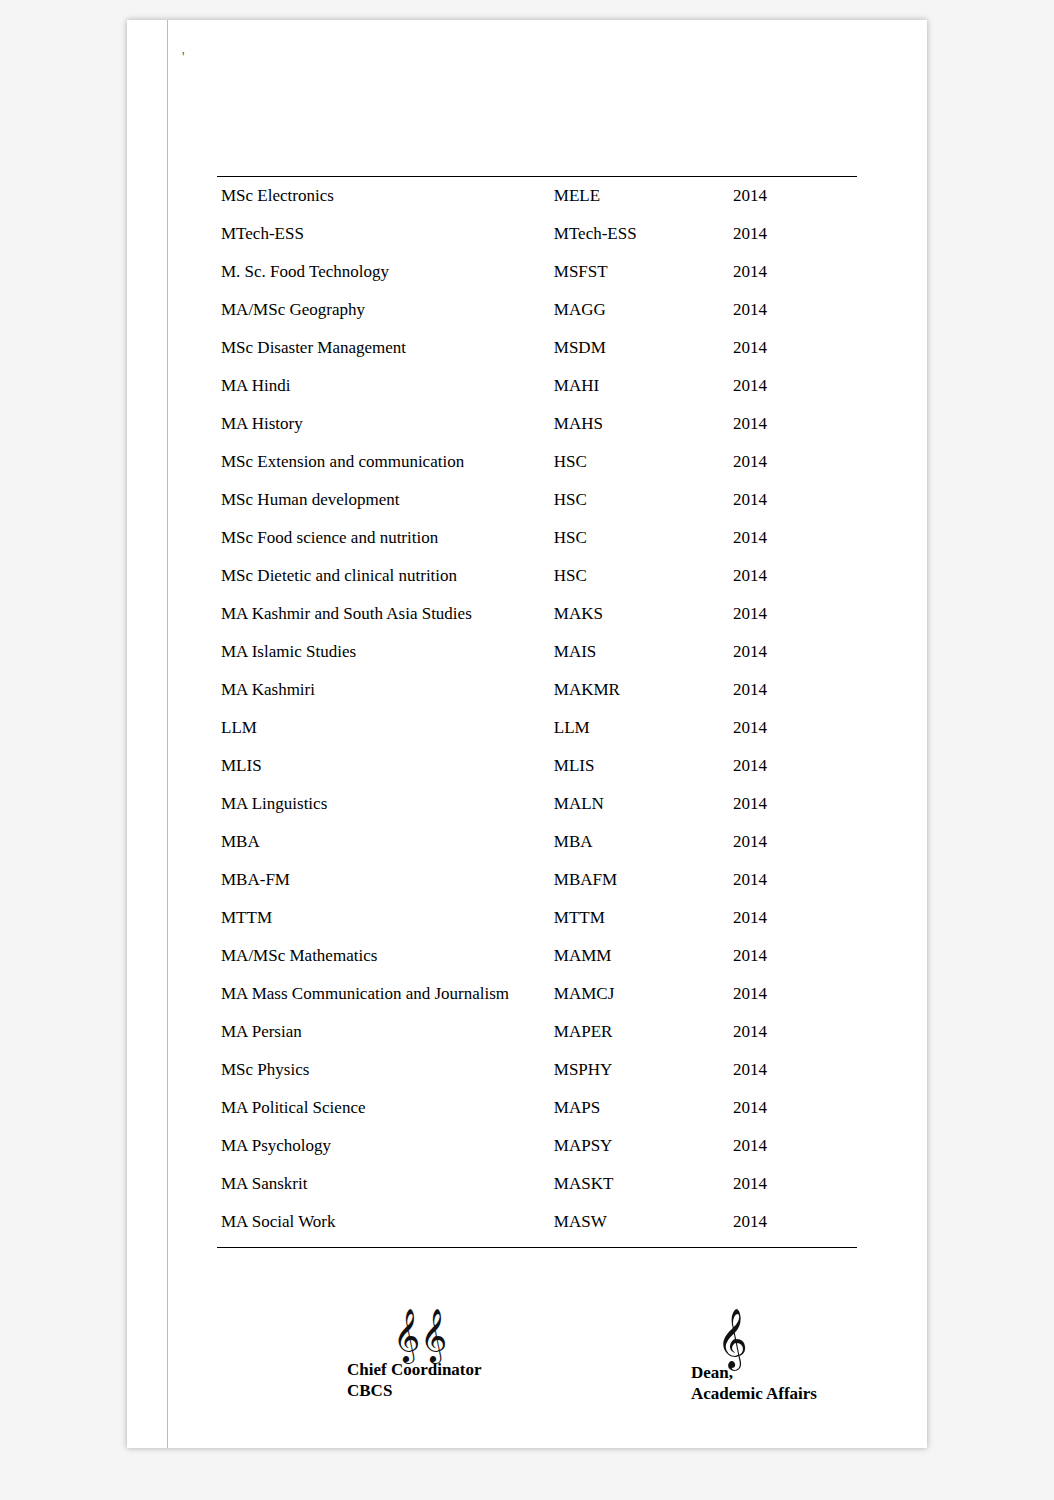'
| MSc Electronics | MELE | 2014 |
| MTech-ESS | MTech-ESS | 2014 |
| M. Sc. Food Technology | MSFST | 2014 |
| MA/MSc Geography | MAGG | 2014 |
| MSc Disaster Management | MSDM | 2014 |
| MA Hindi | MAHI | 2014 |
| MA History | MAHS | 2014 |
| MSc Extension and communication | HSC | 2014 |
| MSc Human development | HSC | 2014 |
| MSc Food science and nutrition | HSC | 2014 |
| MSc Dietetic and clinical nutrition | HSC | 2014 |
| MA Kashmir and South Asia Studies | MAKS | 2014 |
| MA Islamic Studies | MAIS | 2014 |
| MA Kashmiri | MAKMR | 2014 |
| LLM | LLM | 2014 |
| MLIS | MLIS | 2014 |
| MA Linguistics | MALN | 2014 |
| MBA | MBA | 2014 |
| MBA-FM | MBAFM | 2014 |
| MTTM | MTTM | 2014 |
| MA/MSc Mathematics | MAMM | 2014 |
| MA Mass Communication and Journalism | MAMCJ | 2014 |
| MA Persian | MAPER | 2014 |
| MSc Physics | MSPHY | 2014 |
| MA Political Science | MAPS | 2014 |
| MA Psychology | MAPSY | 2014 |
| MA Sanskrit | MASKT | 2014 |
| MA Social Work | MASW | 2014 |
  𝄞𝄞  Chief Coordinator CBCS
 𝄞   Dean, Academic Affairs